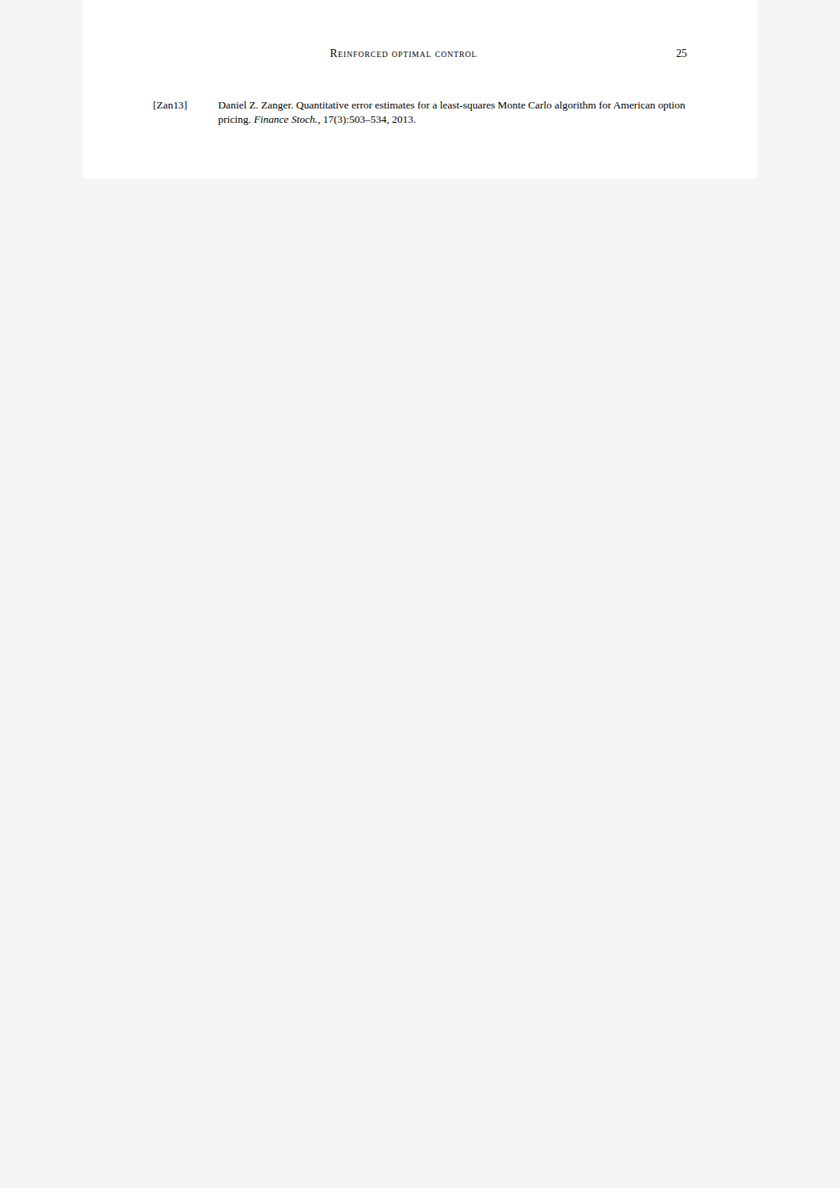Reinforced optimal control 25
[Zan13] Daniel Z. Zanger. Quantitative error estimates for a least-squares Monte Carlo algorithm for American option pricing. Finance Stoch., 17(3):503–534, 2013.